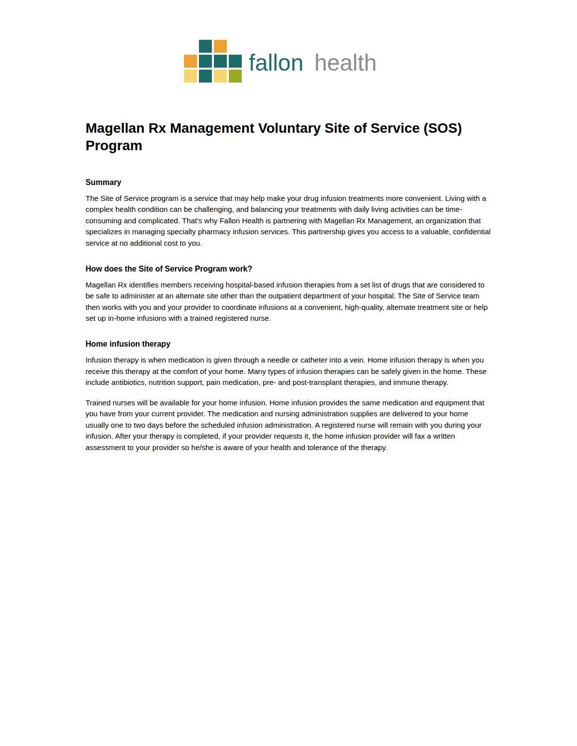fallon health
Magellan Rx Management Voluntary Site of Service (SOS) Program
Summary
The Site of Service program is a service that may help make your drug infusion treatments more convenient. Living with a complex health condition can be challenging, and balancing your treatments with daily living activities can be time-consuming and complicated. That's why Fallon Health is partnering with Magellan Rx Management, an organization that specializes in managing specialty pharmacy infusion services. This partnership gives you access to a valuable, confidential service at no additional cost to you.
How does the Site of Service Program work?
Magellan Rx identifies members receiving hospital-based infusion therapies from a set list of drugs that are considered to be safe to administer at an alternate site other than the outpatient department of your hospital. The Site of Service team then works with you and your provider to coordinate infusions at a convenient, high-quality, alternate treatment site or help set up in-home infusions with a trained registered nurse.
Home infusion therapy
Infusion therapy is when medication is given through a needle or catheter into a vein. Home infusion therapy is when you receive this therapy at the comfort of your home. Many types of infusion therapies can be safely given in the home. These include antibiotics, nutrition support, pain medication, pre- and post-transplant therapies, and immune therapy.
Trained nurses will be available for your home infusion. Home infusion provides the same medication and equipment that you have from your current provider. The medication and nursing administration supplies are delivered to your home usually one to two days before the scheduled infusion administration. A registered nurse will remain with you during your infusion. After your therapy is completed, if your provider requests it, the home infusion provider will fax a written assessment to your provider so he/she is aware of your health and tolerance of the therapy.